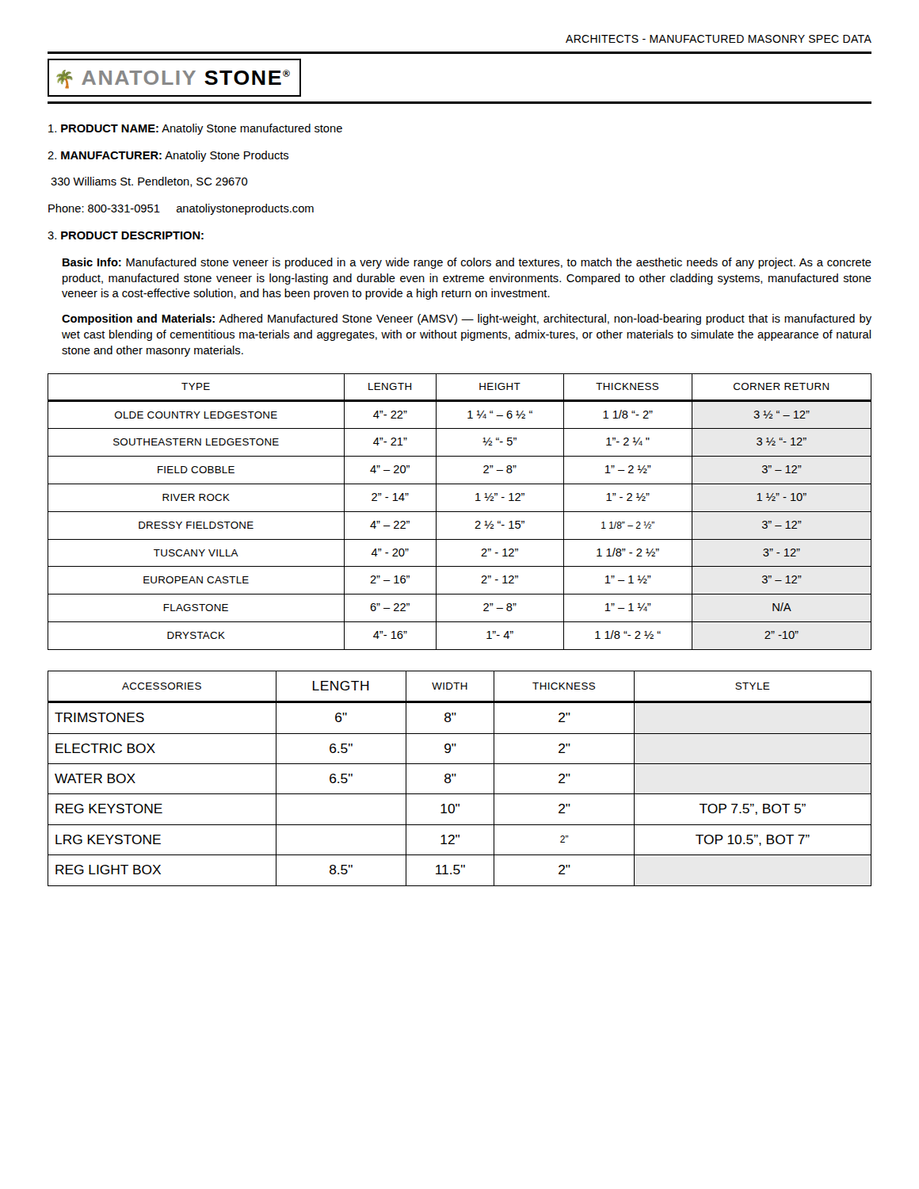ARCHITECTS - MANUFACTURED MASONRY SPEC DATA
🌴ANATOLIY STONE®
1. PRODUCT NAME: Anatoliy Stone manufactured stone
2. MANUFACTURER: Anatoliy Stone Products
330 Williams St. Pendleton, SC 29670
Phone: 800-331-0951 anatoliystoneproducts.com
3. PRODUCT DESCRIPTION:
Basic Info: Manufactured stone veneer is produced in a very wide range of colors and textures, to match the aesthetic needs of any project. As a concrete product, manufactured stone veneer is long-lasting and durable even in extreme environments. Compared to other cladding systems, manufactured stone veneer is a cost-effective solution, and has been proven to provide a high return on investment.
Composition and Materials: Adhered Manufactured Stone Veneer (AMSV) — light-weight, architectural, non-load-bearing product that is manufactured by wet cast blending of cementitious ma-terials and aggregates, with or without pigments, admix-tures, or other materials to simulate the appearance of natural stone and other masonry materials.
| TYPE | LENGTH | HEIGHT | THICKNESS | CORNER RETURN |
| --- | --- | --- | --- | --- |
| OLDE COUNTRY LEDGESTONE | 4”- 22” | 1 ¼ “ – 6 ½ “ | 1 1/8 “- 2” | 3 ½ “ – 12” |
| SOUTHEASTERN LEDGESTONE | 4”- 21” | ½ “- 5” | 1”- 2 ¼ " | 3 ½ “- 12” |
| FIELD COBBLE | 4” – 20” | 2” – 8” | 1” – 2 ½” | 3” – 12” |
| RIVER ROCK | 2” - 14” | 1 ½” - 12” | 1” - 2 ½” | 1 ½” - 10” |
| DRESSY FIELDSTONE | 4” – 22” | 2 ½ “- 15” | 1 1/8” – 2 ½” | 3” – 12” |
| TUSCANY VILLA | 4” - 20” | 2” - 12” | 1 1/8” - 2 ½” | 3” - 12” |
| EUROPEAN CASTLE | 2” – 16” | 2” - 12” | 1” – 1 ½” | 3” – 12” |
| FLAGSTONE | 6” – 22” | 2” – 8” | 1” – 1 ¼” | N/A |
| DRYSTACK | 4”- 16” | 1”- 4” | 1 1/8 “- 2 ½ “ | 2” -10” |
| ACCESSORIES | LENGTH | WIDTH | THICKNESS | STYLE |
| --- | --- | --- | --- | --- |
| TRIMSTONES | 6" | 8" | 2" | |
| ELECTRIC BOX | 6.5" | 9" | 2" | |
| WATER BOX | 6.5" | 8" | 2" | |
| REG KEYSTONE | | 10" | 2" | TOP 7.5”, BOT 5” |
| LRG KEYSTONE | | 12" | 2” | TOP 10.5”, BOT 7” |
| REG LIGHT BOX | 8.5" | 11.5" | 2" | |